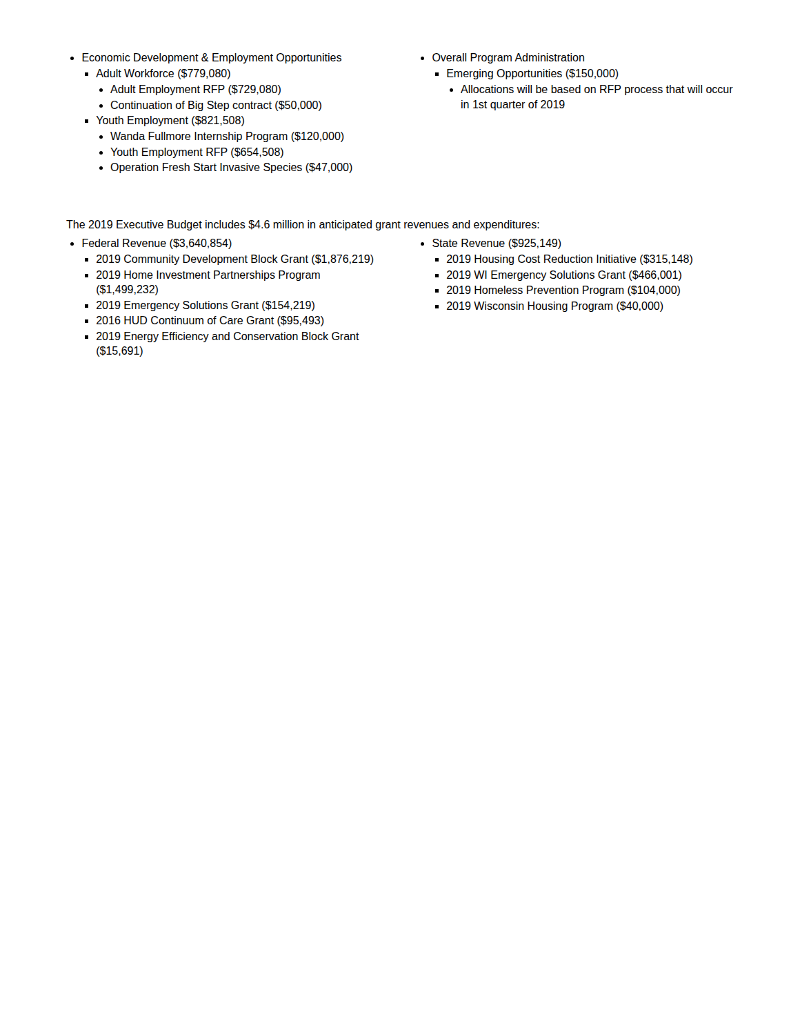Economic Development & Employment Opportunities
Adult Workforce ($779,080)
Adult Employment RFP ($729,080)
Continuation of Big Step contract ($50,000)
Youth Employment ($821,508)
Wanda Fullmore Internship Program ($120,000)
Youth Employment RFP ($654,508)
Operation Fresh Start Invasive Species ($47,000)
Overall Program Administration
Emerging Opportunities ($150,000)
Allocations will be based on RFP process that will occur in 1st quarter of 2019
The 2019 Executive Budget includes $4.6 million in anticipated grant revenues and expenditures:
Federal Revenue ($3,640,854)
2019 Community Development Block Grant ($1,876,219)
2019 Home Investment Partnerships Program ($1,499,232)
2019 Emergency Solutions Grant ($154,219)
2016 HUD Continuum of Care Grant ($95,493)
2019 Energy Efficiency and Conservation Block Grant ($15,691)
State Revenue ($925,149)
2019 Housing Cost Reduction Initiative ($315,148)
2019 WI Emergency Solutions Grant ($466,001)
2019 Homeless Prevention Program ($104,000)
2019 Wisconsin Housing Program ($40,000)